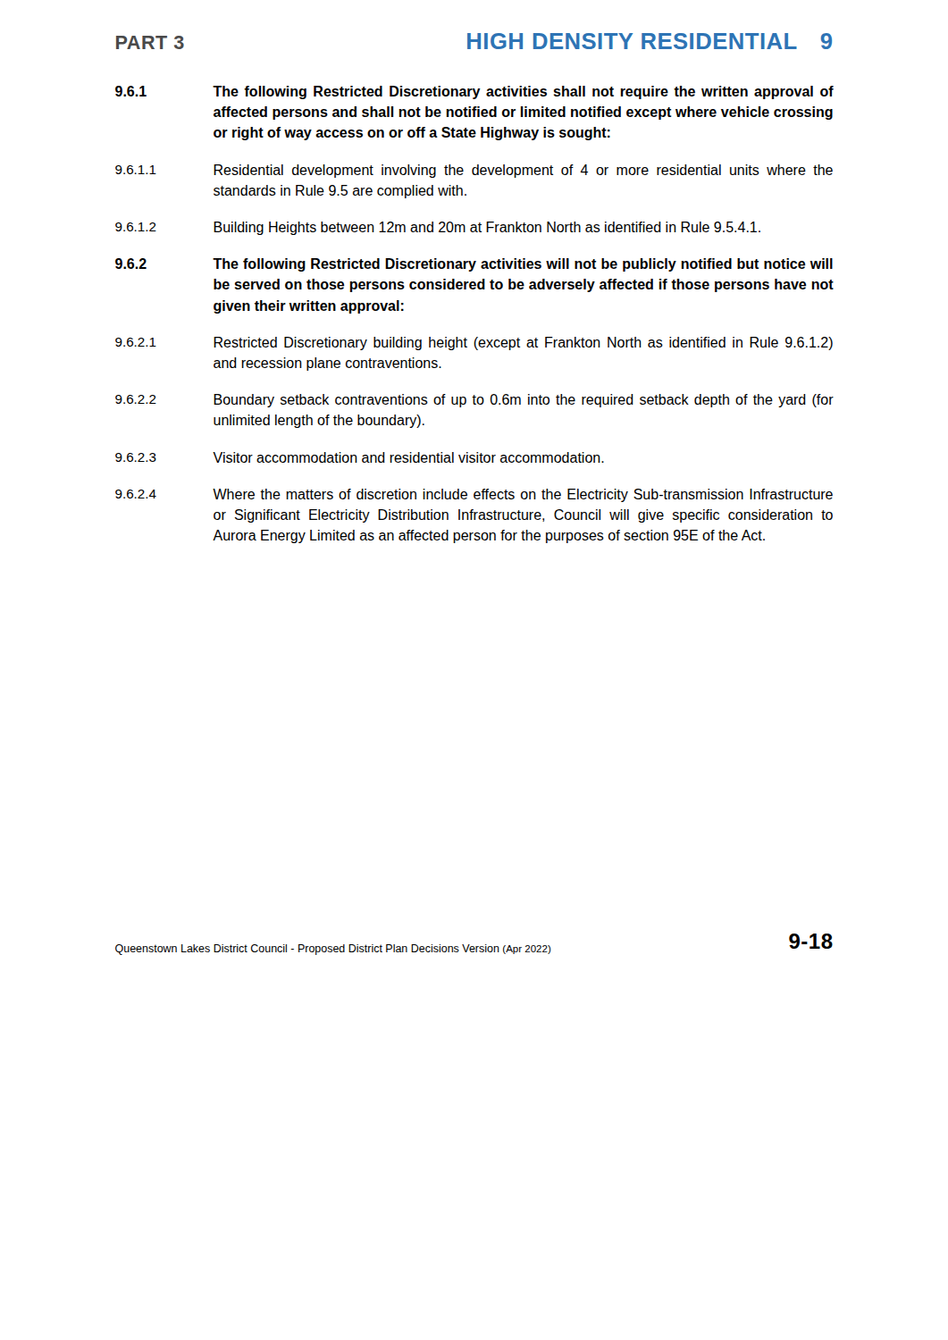PART 3
HIGH DENSITY RESIDENTIAL 9
9.6.1
The following Restricted Discretionary activities shall not require the written approval of affected persons and shall not be notified or limited notified except where vehicle crossing or right of way access on or off a State Highway is sought:
9.6.1.1
Residential development involving the development of 4 or more residential units where the standards in Rule 9.5 are complied with.
9.6.1.2
Building Heights between 12m and 20m at Frankton North as identified in Rule 9.5.4.1.
9.6.2
The following Restricted Discretionary activities will not be publicly notified but notice will be served on those persons considered to be adversely affected if those persons have not given their written approval:
9.6.2.1
Restricted Discretionary building height (except at Frankton North as identified in Rule 9.6.1.2) and recession plane contraventions.
9.6.2.2
Boundary setback contraventions of up to 0.6m into the required setback depth of the yard (for unlimited length of the boundary).
9.6.2.3
Visitor accommodation and residential visitor accommodation.
9.6.2.4
Where the matters of discretion include effects on the Electricity Sub-transmission Infrastructure or Significant Electricity Distribution Infrastructure, Council will give specific consideration to Aurora Energy Limited as an affected person for the purposes of section 95E of the Act.
Queenstown Lakes District Council - Proposed District Plan Decisions Version (Apr 2022)
9-18